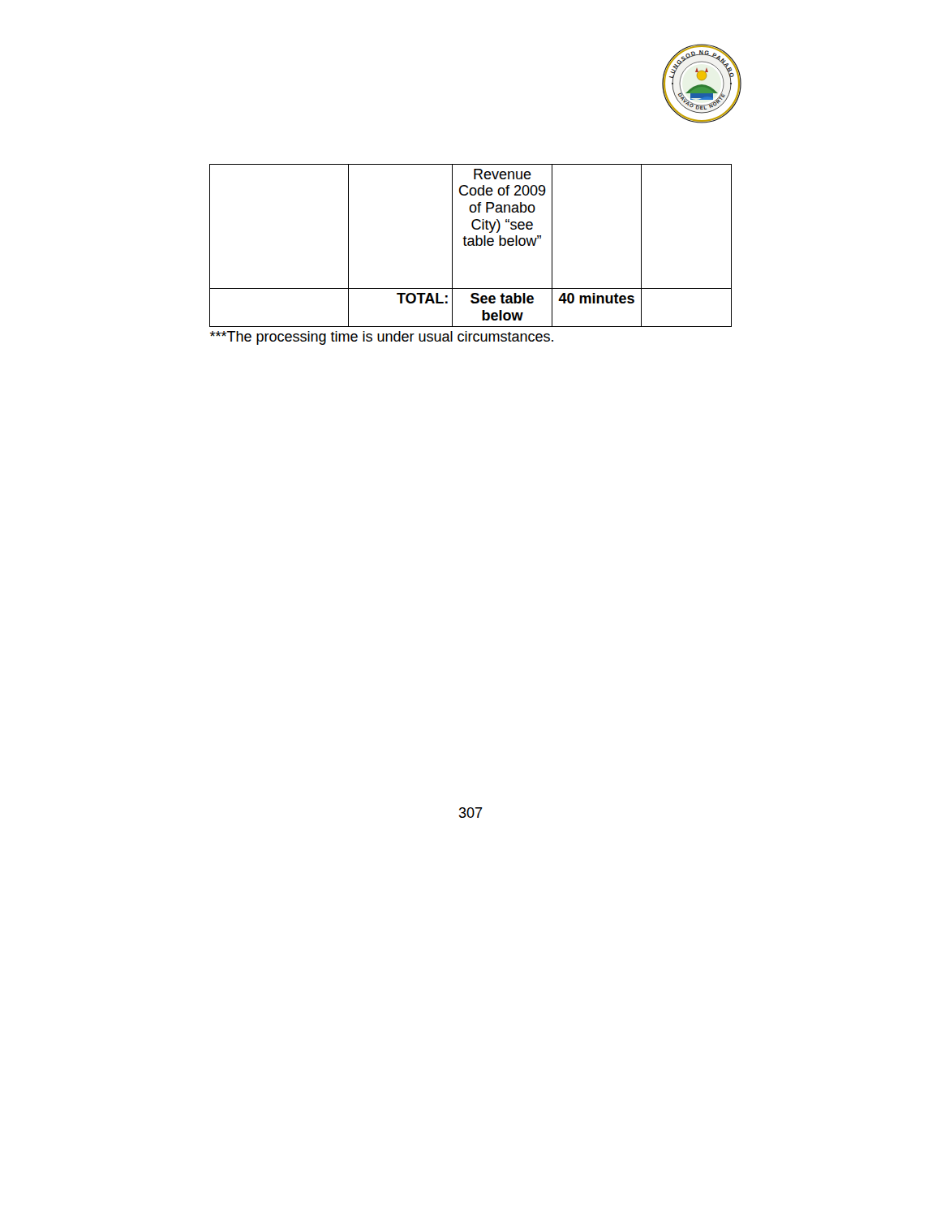LUNGSOD NG PANABO DAVAO DEL NORTE
| | | Revenue Code of 2009 of Panabo City) “see table below” | | |
| | TOTAL: | See table below | 40 minutes | |
***The processing time is under usual circumstances.
307